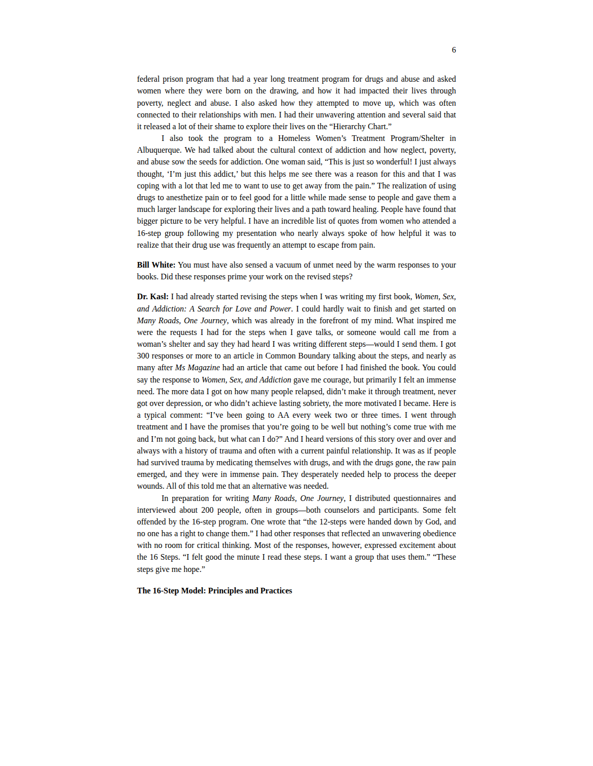6
federal prison program that had a year long treatment program for drugs and abuse and asked women where they were born on the drawing, and how it had impacted their lives through poverty, neglect and abuse. I also asked how they attempted to move up, which was often connected to their relationships with men. I had their unwavering attention and several said that it released a lot of their shame to explore their lives on the “Hierarchy Chart.”
I also took the program to a Homeless Women’s Treatment Program/Shelter in Albuquerque. We had talked about the cultural context of addiction and how neglect, poverty, and abuse sow the seeds for addiction. One woman said, “This is just so wonderful! I just always thought, ‘I’m just this addict,’ but this helps me see there was a reason for this and that I was coping with a lot that led me to want to use to get away from the pain.” The realization of using drugs to anesthetize pain or to feel good for a little while made sense to people and gave them a much larger landscape for exploring their lives and a path toward healing. People have found that bigger picture to be very helpful. I have an incredible list of quotes from women who attended a 16-step group following my presentation who nearly always spoke of how helpful it was to realize that their drug use was frequently an attempt to escape from pain.
Bill White: You must have also sensed a vacuum of unmet need by the warm responses to your books. Did these responses prime your work on the revised steps?
Dr. Kasl: I had already started revising the steps when I was writing my first book, Women, Sex, and Addiction: A Search for Love and Power. I could hardly wait to finish and get started on Many Roads, One Journey, which was already in the forefront of my mind. What inspired me were the requests I had for the steps when I gave talks, or someone would call me from a woman’s shelter and say they had heard I was writing different steps—would I send them. I got 300 responses or more to an article in Common Boundary talking about the steps, and nearly as many after Ms Magazine had an article that came out before I had finished the book. You could say the response to Women, Sex, and Addiction gave me courage, but primarily I felt an immense need. The more data I got on how many people relapsed, didn’t make it through treatment, never got over depression, or who didn’t achieve lasting sobriety, the more motivated I became. Here is a typical comment: “I’ve been going to AA every week two or three times. I went through treatment and I have the promises that you’re going to be well but nothing’s come true with me and I’m not going back, but what can I do?” And I heard versions of this story over and over and always with a history of trauma and often with a current painful relationship. It was as if people had survived trauma by medicating themselves with drugs, and with the drugs gone, the raw pain emerged, and they were in immense pain. They desperately needed help to process the deeper wounds. All of this told me that an alternative was needed.
In preparation for writing Many Roads, One Journey, I distributed questionnaires and interviewed about 200 people, often in groups—both counselors and participants. Some felt offended by the 16-step program. One wrote that “the 12-steps were handed down by God, and no one has a right to change them.” I had other responses that reflected an unwavering obedience with no room for critical thinking. Most of the responses, however, expressed excitement about the 16 Steps. “I felt good the minute I read these steps. I want a group that uses them.” “These steps give me hope.”
The 16-Step Model: Principles and Practices